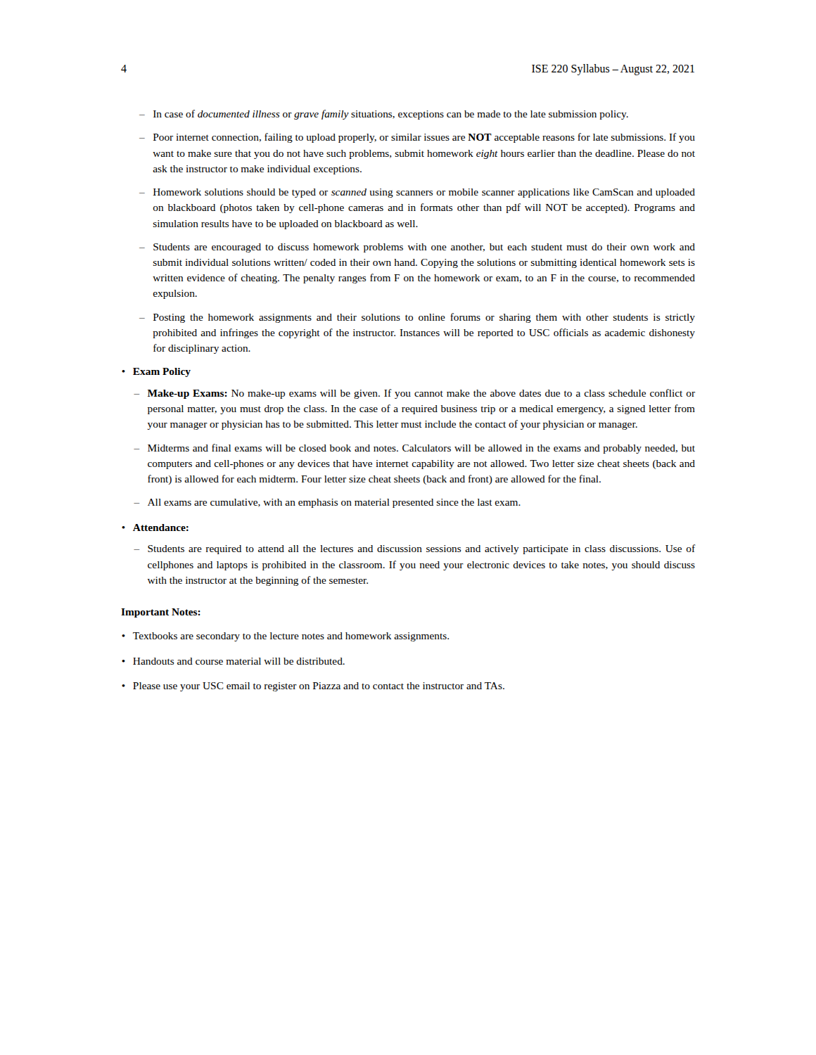4 ISE 220 Syllabus – August 22, 2021
In case of documented illness or grave family situations, exceptions can be made to the late submission policy.
Poor internet connection, failing to upload properly, or similar issues are NOT acceptable reasons for late submissions. If you want to make sure that you do not have such problems, submit homework eight hours earlier than the deadline. Please do not ask the instructor to make individual exceptions.
Homework solutions should be typed or scanned using scanners or mobile scanner applications like CamScan and uploaded on blackboard (photos taken by cell-phone cameras and in formats other than pdf will NOT be accepted). Programs and simulation results have to be uploaded on blackboard as well.
Students are encouraged to discuss homework problems with one another, but each student must do their own work and submit individual solutions written/ coded in their own hand. Copying the solutions or submitting identical homework sets is written evidence of cheating. The penalty ranges from F on the homework or exam, to an F in the course, to recommended expulsion.
Posting the homework assignments and their solutions to online forums or sharing them with other students is strictly prohibited and infringes the copyright of the instructor. Instances will be reported to USC officials as academic dishonesty for disciplinary action.
Exam Policy
Make-up Exams: No make-up exams will be given. If you cannot make the above dates due to a class schedule conflict or personal matter, you must drop the class. In the case of a required business trip or a medical emergency, a signed letter from your manager or physician has to be submitted. This letter must include the contact of your physician or manager.
Midterms and final exams will be closed book and notes. Calculators will be allowed in the exams and probably needed, but computers and cell-phones or any devices that have internet capability are not allowed. Two letter size cheat sheets (back and front) is allowed for each midterm. Four letter size cheat sheets (back and front) are allowed for the final.
All exams are cumulative, with an emphasis on material presented since the last exam.
Attendance:
Students are required to attend all the lectures and discussion sessions and actively participate in class discussions. Use of cellphones and laptops is prohibited in the classroom. If you need your electronic devices to take notes, you should discuss with the instructor at the beginning of the semester.
Important Notes:
Textbooks are secondary to the lecture notes and homework assignments.
Handouts and course material will be distributed.
Please use your USC email to register on Piazza and to contact the instructor and TAs.